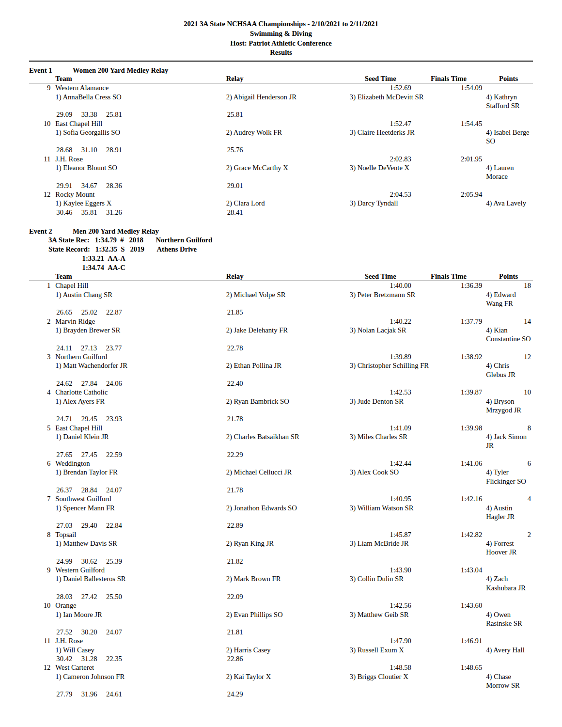2021 3A State NCHSAA Championships - 2/10/2021 to 2/11/2021
Swimming & Diving
Host: Patriot Athletic Conference
Results
Event 1 Women 200 Yard Medley Relay
| | Team | Relay | Seed Time | Finals Time | Points |
| --- | --- | --- | --- | --- | --- |
| 9 | Western Alamance | | 1:52.69 | 1:54.09 | |
| | 1) AnnaBella Cress SO | 2) Abigail Henderson JR | 3) Elizabeth McDevitt SR | 4) Kathryn Stafford SR |
| | 29.09 33.38 25.81 | 25.81 | |
| 10 | East Chapel Hill | | 1:52.47 | 1:54.45 | |
| | 1) Sofia Georgallis SO | 2) Audrey Wolk FR | 3) Claire Heetderks JR | 4) Isabel Berge SO |
| | 28.68 31.10 28.91 | 25.76 | |
| 11 | J.H. Rose | | 2:02.83 | 2:01.95 | |
| | 1) Eleanor Blount SO | 2) Grace McCarthy X | 3) Noelle DeVente X | 4) Lauren Morace |
| | 29.91 34.67 28.36 | 29.01 | |
| 12 | Rocky Mount | | 2:04.53 | 2:05.94 | |
| | 1) Kaylee Eggers X | 2) Clara Lord | 3) Darcy Tyndall | 4) Ava Lavely |
| | 30.46 35.81 31.26 | 28.41 | |
Event 2 Men 200 Yard Medley Relay
3A State Rec: 1:34.79 # 2018 Northern Guilford
State Record: 1:32.35 S 2019 Athens Drive
1:33.21 AA-A
1:34.74 AA-C
| | Team | Relay | Seed Time | Finals Time | Points |
| --- | --- | --- | --- | --- | --- |
| 1 | Chapel Hill | | 1:40.00 | 1:36.39 | 18 |
| | 1) Austin Chang SR | 2) Michael Volpe SR | 3) Peter Bretzmann SR | 4) Edward Wang FR |
| | 26.65 25.02 22.87 | 21.85 | |
| 2 | Marvin Ridge | | 1:40.22 | 1:37.79 | 14 |
| | 1) Brayden Brewer SR | 2) Jake Delehanty FR | 3) Nolan Lacjak SR | 4) Kian Constantine SO |
| | 24.11 27.13 23.77 | 22.78 | |
| 3 | Northern Guilford | | 1:39.89 | 1:38.92 | 12 |
| | 1) Matt Wachendorfer JR | 2) Ethan Pollina JR | 3) Christopher Schilling FR | 4) Chris Glebus JR |
| | 24.62 27.84 24.06 | 22.40 | |
| 4 | Charlotte Catholic | | 1:42.53 | 1:39.87 | 10 |
| | 1) Alex Ayers FR | 2) Ryan Bambrick SO | 3) Jude Denton SR | 4) Bryson Mrzygod JR |
| | 24.71 29.45 23.93 | 21.78 | |
| 5 | East Chapel Hill | | 1:41.09 | 1:39.98 | 8 |
| | 1) Daniel Klein JR | 2) Charles Batsaikhan SR | 3) Miles Charles SR | 4) Jack Simon JR |
| | 27.65 27.45 22.59 | 22.29 | |
| 6 | Weddington | | 1:42.44 | 1:41.06 | 6 |
| | 1) Brendan Taylor FR | 2) Michael Cellucci JR | 3) Alex Cook SO | 4) Tyler Flickinger SO |
| | 26.37 28.84 24.07 | 21.78 | |
| 7 | Southwest Guilford | | 1:40.95 | 1:42.16 | 4 |
| | 1) Spencer Mann FR | 2) Jonathon Edwards SO | 3) William Watson SR | 4) Austin Hagler JR |
| | 27.03 29.40 22.84 | 22.89 | |
| 8 | Topsail | | 1:45.87 | 1:42.82 | 2 |
| | 1) Matthew Davis SR | 2) Ryan King JR | 3) Liam McBride JR | 4) Forrest Hoover JR |
| | 24.99 30.62 25.39 | 21.82 | |
| 9 | Western Guilford | | 1:43.90 | 1:43.04 | |
| | 1) Daniel Ballesteros SR | 2) Mark Brown FR | 3) Collin Dulin SR | 4) Zach Kashubara JR |
| | 28.03 27.42 25.50 | 22.09 | |
| 10 | Orange | | 1:42.56 | 1:43.60 | |
| | 1) Ian Moore JR | 2) Evan Phillips SO | 3) Matthew Geib SR | 4) Owen Rasinske SR |
| | 27.52 30.20 24.07 | 21.81 | |
| 11 | J.H. Rose | | 1:47.90 | 1:46.91 | |
| | 1) Will Casey | 2) Harris Casey | 3) Russell Exum X | 4) Avery Hall |
| | 30.42 31.28 22.35 | 22.86 | |
| 12 | West Carteret | | 1:48.58 | 1:48.65 | |
| | 1) Cameron Johnson FR | 2) Kai Taylor X | 3) Briggs Cloutier X | 4) Chase Morrow SR |
| | 27.79 31.96 24.61 | 24.29 | |